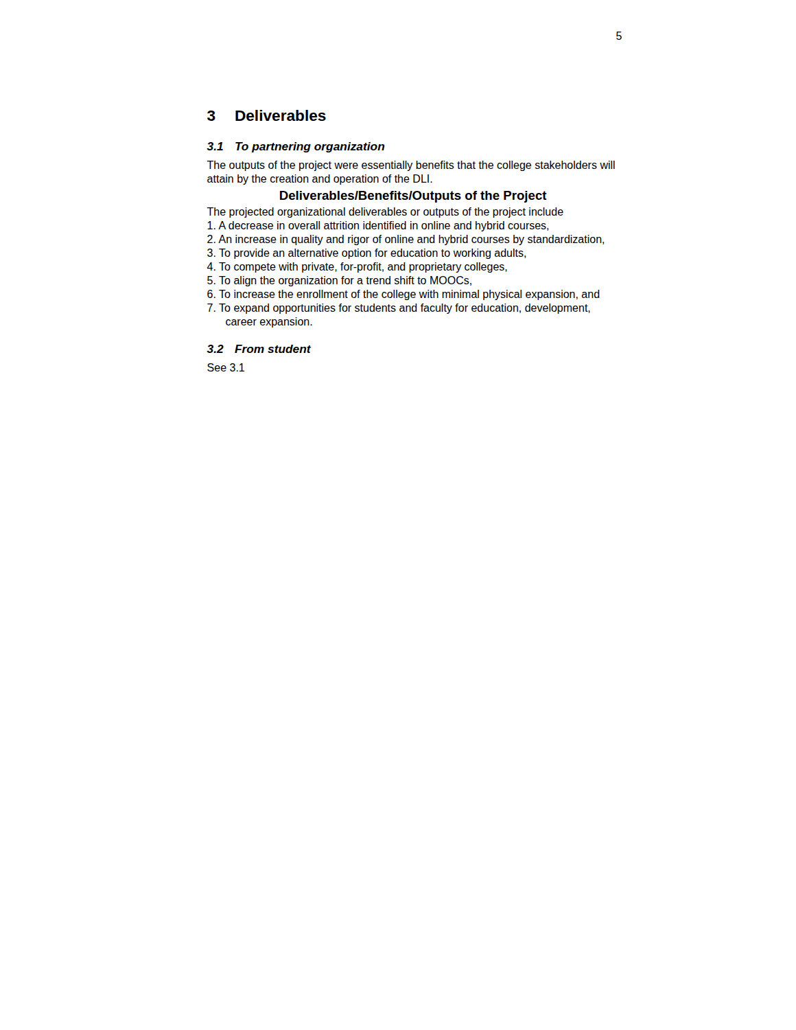5
3 Deliverables
3.1 To partnering organization
The outputs of the project were essentially benefits that the college stakeholders will attain by the creation and operation of the DLI.
Deliverables/Benefits/Outputs of the Project
The projected organizational deliverables or outputs of the project include
1. A decrease in overall attrition identified in online and hybrid courses,
2. An increase in quality and rigor of online and hybrid courses by standardization,
3. To provide an alternative option for education to working adults,
4. To compete with private, for-profit, and proprietary colleges,
5. To align the organization for a trend shift to MOOCs,
6. To increase the enrollment of the college with minimal physical expansion, and
7. To expand opportunities for students and faculty for education, development, career expansion.
3.2 From student
See 3.1